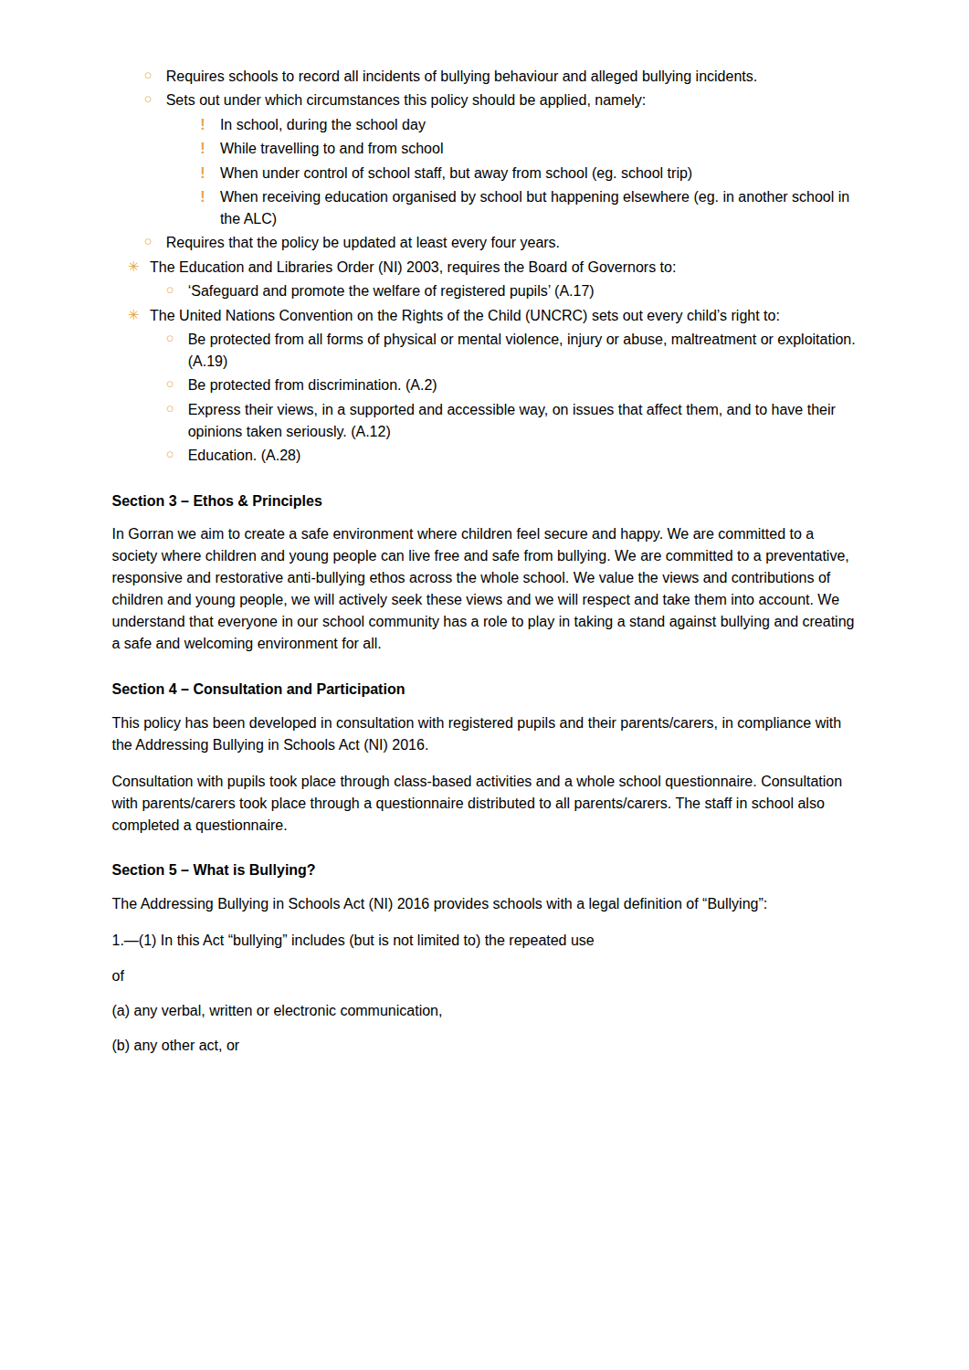Requires schools to record all incidents of bullying behaviour and alleged bullying incidents.
Sets out under which circumstances this policy should be applied, namely:
In school, during the school day
While travelling to and from school
When under control of school staff, but away from school (eg. school trip)
When receiving education organised by school but happening elsewhere (eg. in another school in the ALC)
Requires that the policy be updated at least every four years.
The Education and Libraries Order (NI) 2003, requires the Board of Governors to:
‘Safeguard and promote the welfare of registered pupils’ (A.17)
The United Nations Convention on the Rights of the Child (UNCRC) sets out every child’s right to:
Be protected from all forms of physical or mental violence, injury or abuse, maltreatment or exploitation. (A.19)
Be protected from discrimination. (A.2)
Express their views, in a supported and accessible way, on issues that affect them, and to have their opinions taken seriously. (A.12)
Education. (A.28)
Section 3 – Ethos & Principles
In Gorran we aim to create a safe environment where children feel secure and happy. We are committed to a society where children and young people can live free and safe from bullying. We are committed to a preventative, responsive and restorative anti-bullying ethos across the whole school. We value the views and contributions of children and young people, we will actively seek these views and we will respect and take them into account. We understand that everyone in our school community has a role to play in taking a stand against bullying and creating a safe and welcoming environment for all.
Section 4 – Consultation and Participation
This policy has been developed in consultation with registered pupils and their parents/carers, in compliance with the Addressing Bullying in Schools Act (NI) 2016.
Consultation with pupils took place through class-based activities and a whole school questionnaire. Consultation with parents/carers took place through a questionnaire distributed to all parents/carers. The staff in school also completed a questionnaire.
Section 5 – What is Bullying?
The Addressing Bullying in Schools Act (NI) 2016 provides schools with a legal definition of “Bullying”:
1.—(1) In this Act “bullying” includes (but is not limited to) the repeated use
of
(a) any verbal, written or electronic communication,
(b) any other act, or